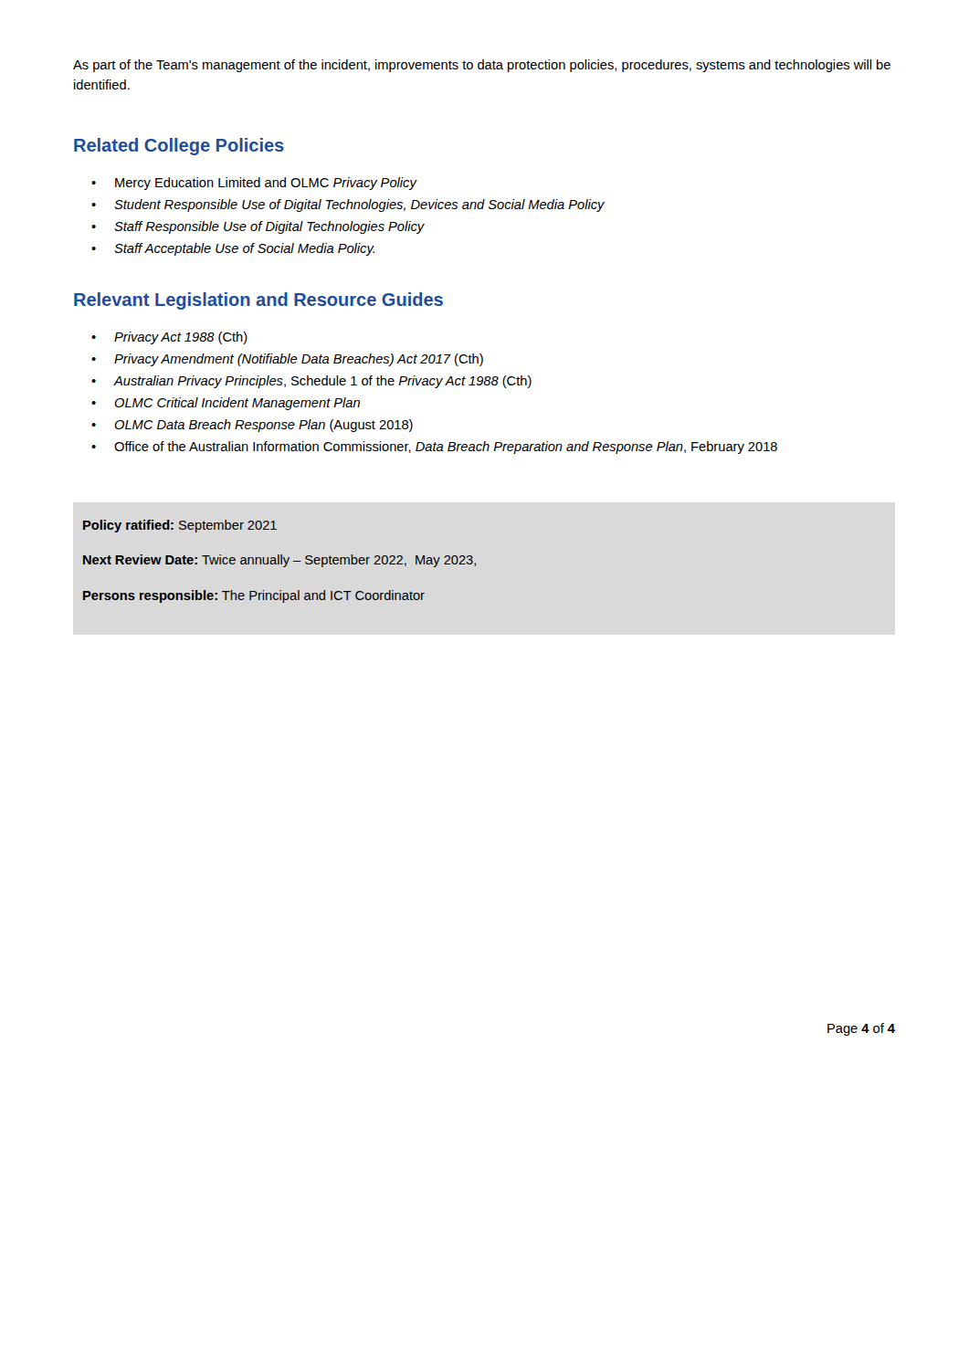As part of the Team's management of the incident, improvements to data protection policies, procedures, systems and technologies will be identified.
Related College Policies
Mercy Education Limited and OLMC Privacy Policy
Student Responsible Use of Digital Technologies, Devices and Social Media Policy
Staff Responsible Use of Digital Technologies Policy
Staff Acceptable Use of Social Media Policy.
Relevant Legislation and Resource Guides
Privacy Act 1988 (Cth)
Privacy Amendment (Notifiable Data Breaches) Act 2017 (Cth)
Australian Privacy Principles, Schedule 1 of the Privacy Act 1988 (Cth)
OLMC Critical Incident Management Plan
OLMC Data Breach Response Plan (August 2018)
Office of the Australian Information Commissioner, Data Breach Preparation and Response Plan, February 2018
Policy ratified: September 2021
Next Review Date: Twice annually – September 2022, May 2023,
Persons responsible: The Principal and ICT Coordinator
Page 4 of 4